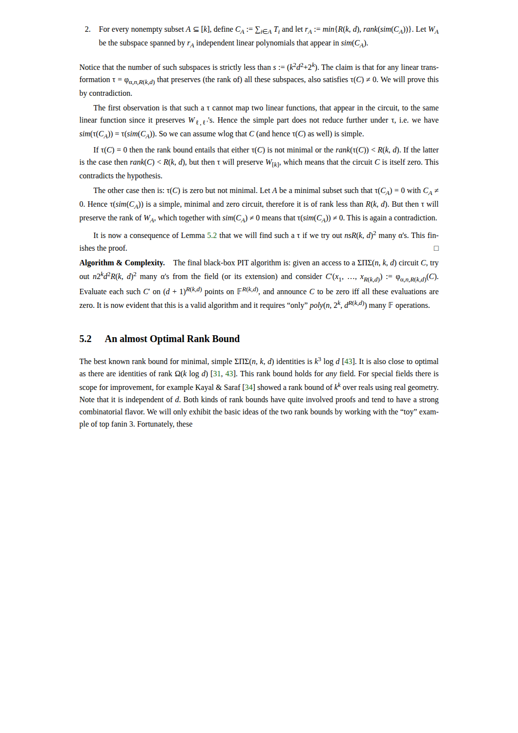For every nonempty subset A ⊆ [k], define CA := ∑i∈A Ti and let rA := min{R(k, d), rank(sim(CA))}. Let WA be the subspace spanned by rA independent linear polynomials that appear in sim(CA).
Notice that the number of such subspaces is strictly less than s := (k2d2+2k). The claim is that for any linear transformation τ = φα,n,R(k,d) that preserves (the rank of) all these subspaces, also satisfies τ(C) ≠ 0. We will prove this by contradiction.
The first observation is that such a τ cannot map two linear functions, that appear in the circuit, to the same linear function since it preserves Wℓ,ℓ′'s. Hence the simple part does not reduce further under τ, i.e. we have sim(τ(CA)) = τ(sim(CA)). So we can assume wlog that C (and hence τ(C) as well) is simple.
If τ(C) = 0 then the rank bound entails that either τ(C) is not minimal or the rank(τ(C)) < R(k, d). If the latter is the case then rank(C) < R(k, d), but then τ will preserve W[k], which means that the circuit C is itself zero. This contradicts the hypothesis.
The other case then is: τ(C) is zero but not minimal. Let A be a minimal subset such that τ(CA) = 0 with CA ≠ 0. Hence τ(sim(CA)) is a simple, minimal and zero circuit, therefore it is of rank less than R(k, d). But then τ will preserve the rank of WA, which together with sim(CA) ≠ 0 means that τ(sim(CA)) ≠ 0. This is again a contradiction.
It is now a consequence of Lemma 5.2 that we will find such a τ if we try out nsR(k, d)2 many α's. This finishes the proof. □
Algorithm & Complexity. The final black-box PIT algorithm is: given an access to a ΣΠΣ(n, k, d) circuit C, try out n2kd2R(k, d)2 many α's from the field (or its extension) and consider C′(x1, …, xR(k,d)) := φα,n,R(k,d)(C). Evaluate each such C′ on (d + 1)R(k,d) points on 𝔽R(k,d), and announce C to be zero iff all these evaluations are zero. It is now evident that this is a valid algorithm and it requires “only” poly(n, 2k, dR(k,d)) many 𝔽 operations.
5.2 An almost Optimal Rank Bound
The best known rank bound for minimal, simple ΣΠΣ(n, k, d) identities is k3 log d [43]. It is also close to optimal as there are identities of rank Ω(k log d) [31, 43]. This rank bound holds for any field. For special fields there is scope for improvement, for example Kayal & Saraf [34] showed a rank bound of kk over reals using real geometry. Note that it is independent of d. Both kinds of rank bounds have quite involved proofs and tend to have a strong combinatorial flavor. We will only exhibit the basic ideas of the two rank bounds by working with the “toy” example of top fanin 3. Fortunately, these